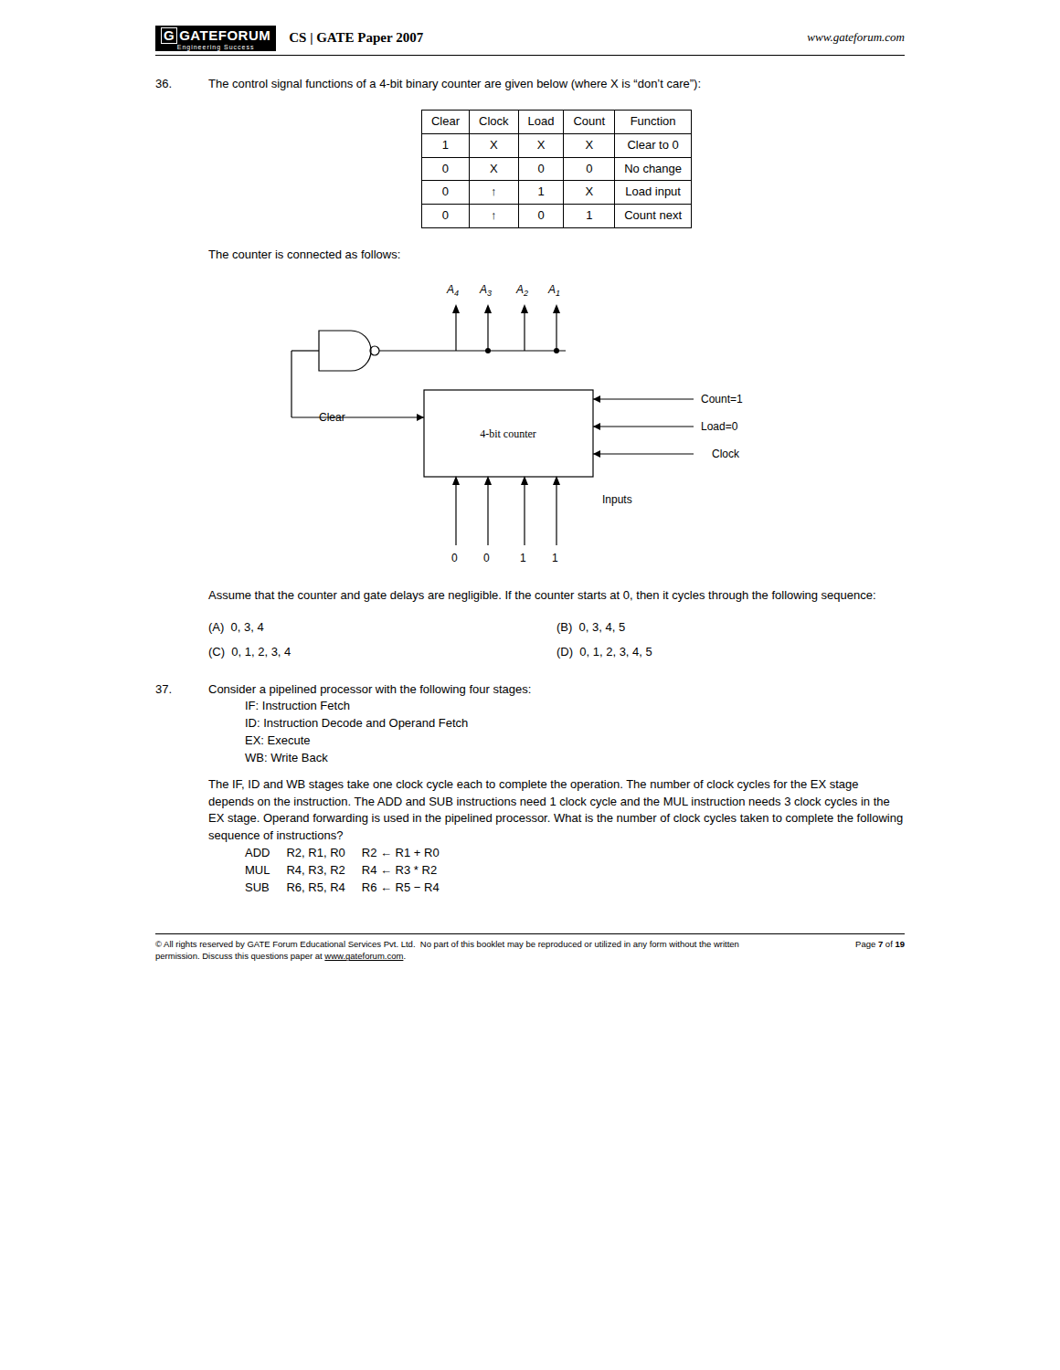GGATEFORUMEngineering Success
CS | GATE Paper 2007
www.gateforum.com
36.
The control signal functions of a 4-bit binary counter are given below (where X is “don’t care”):
| Clear | Clock | Load | Count | Function |
| --- | --- | --- | --- | --- |
| 1 | X | X | X | Clear to 0 |
| 0 | X | 0 | 0 | No change |
| 0 | ↑ | 1 | X | Load input |
| 0 | ↑ | 0 | 1 | Count next |
The counter is connected as follows:
4-bit counter
A4
A3
A2
A1
Count=1
Load=0
Clock
Clear
Inputs
0
0
1
1
Assume that the counter and gate delays are negligible. If the counter starts at 0, then it cycles through the following sequence:
(A) 0, 3, 4
(B) 0, 3, 4, 5
(C) 0, 1, 2, 3, 4
(D) 0, 1, 2, 3, 4, 5
37.
Consider a pipelined processor with the following four stages:
IF: Instruction Fetch
ID: Instruction Decode and Operand Fetch
EX: Execute
WB: Write Back
The IF, ID and WB stages take one clock cycle each to complete the operation. The number of clock cycles for the EX stage depends on the instruction. The ADD and SUB instructions need 1 clock cycle and the MUL instruction needs 3 clock cycles in the EX stage. Operand forwarding is used in the pipelined processor. What is the number of clock cycles taken to complete the following sequence of instructions?
| ADD | R2, R1, R0 | R2 ← R1 + R0 |
| MUL | R4, R3, R2 | R4 ← R3 * R2 |
| SUB | R6, R5, R4 | R6 ← R5 − R4 |
© All rights reserved by GATE Forum Educational Services Pvt. Ltd. No part of this booklet may be reproduced or utilized in any form without the written permission. Discuss this questions paper at www.gateforum.com.
Page 7 of 19